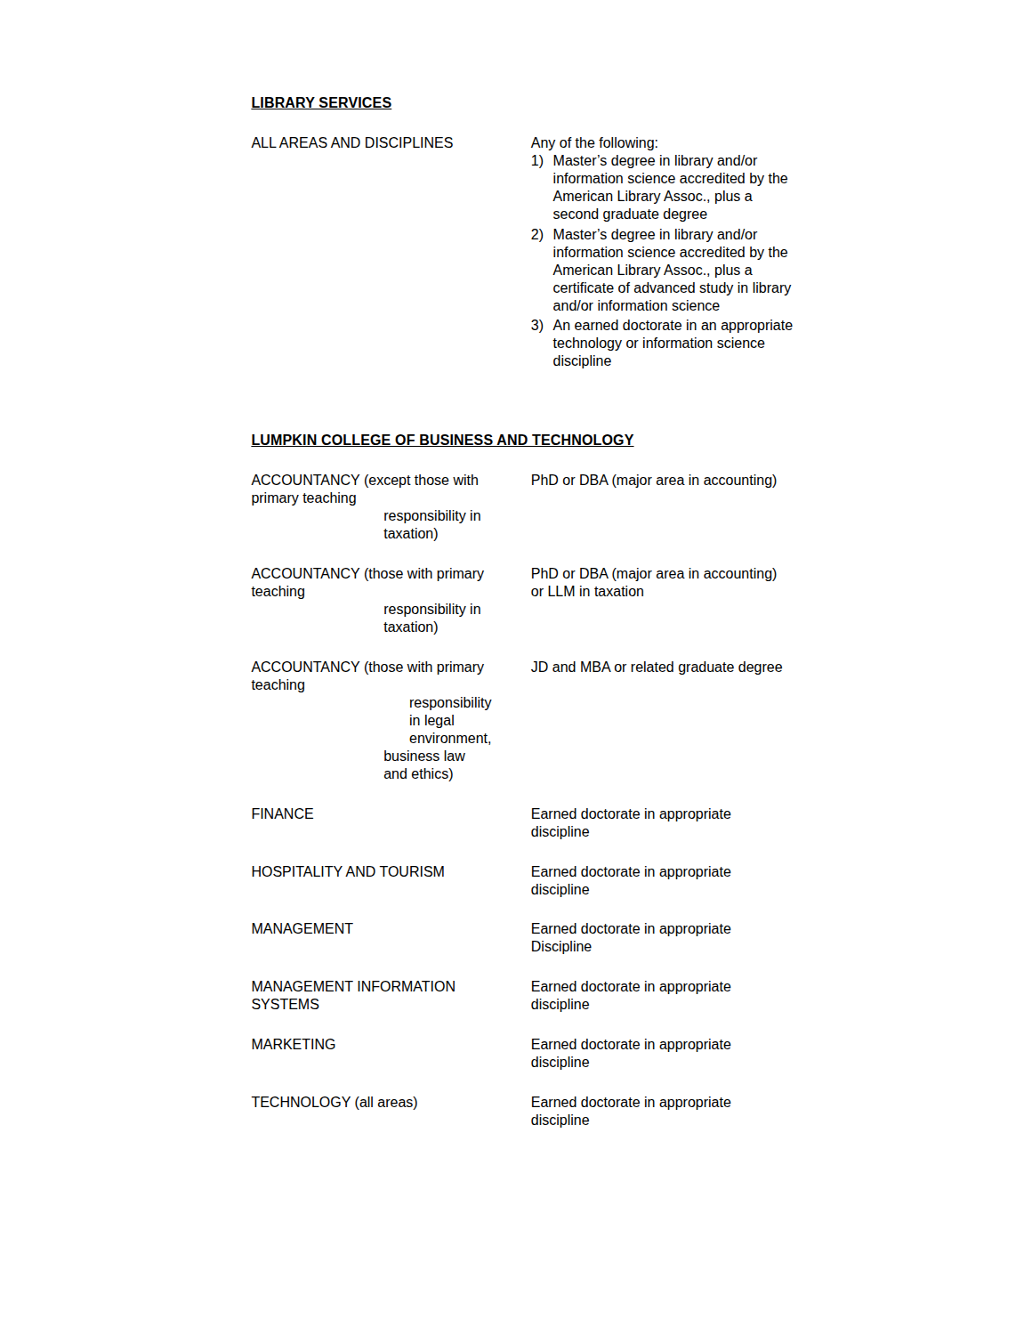LIBRARY SERVICES
| ALL AREAS AND DISCIPLINES | Any of the following: Master’s degree in library and/or information science accredited by the American Library Assoc., plus a second graduate degree Master’s degree in library and/or information science accredited by the American Library Assoc., plus a certificate of advanced study in library and/or information science An earned doctorate in an appropriate technology or information science discipline |
LUMPKIN COLLEGE OF BUSINESS AND TECHNOLOGY
| ACCOUNTANCY (except those with primary teaching responsibility in taxation) | PhD or DBA (major area in accounting) |
| ACCOUNTANCY (those with primary teaching responsibility in taxation) | PhD or DBA (major area in accounting) or LLM in taxation |
| ACCOUNTANCY (those with primary teaching responsibility in legal environment, business law and ethics) | JD and MBA or related graduate degree |
| FINANCE | Earned doctorate in appropriate discipline |
| HOSPITALITY AND TOURISM | Earned doctorate in appropriate discipline |
| MANAGEMENT | Earned doctorate in appropriate Discipline |
| MANAGEMENT INFORMATION SYSTEMS | Earned doctorate in appropriate discipline |
| MARKETING | Earned doctorate in appropriate discipline |
| TECHNOLOGY (all areas) | Earned doctorate in appropriate discipline |